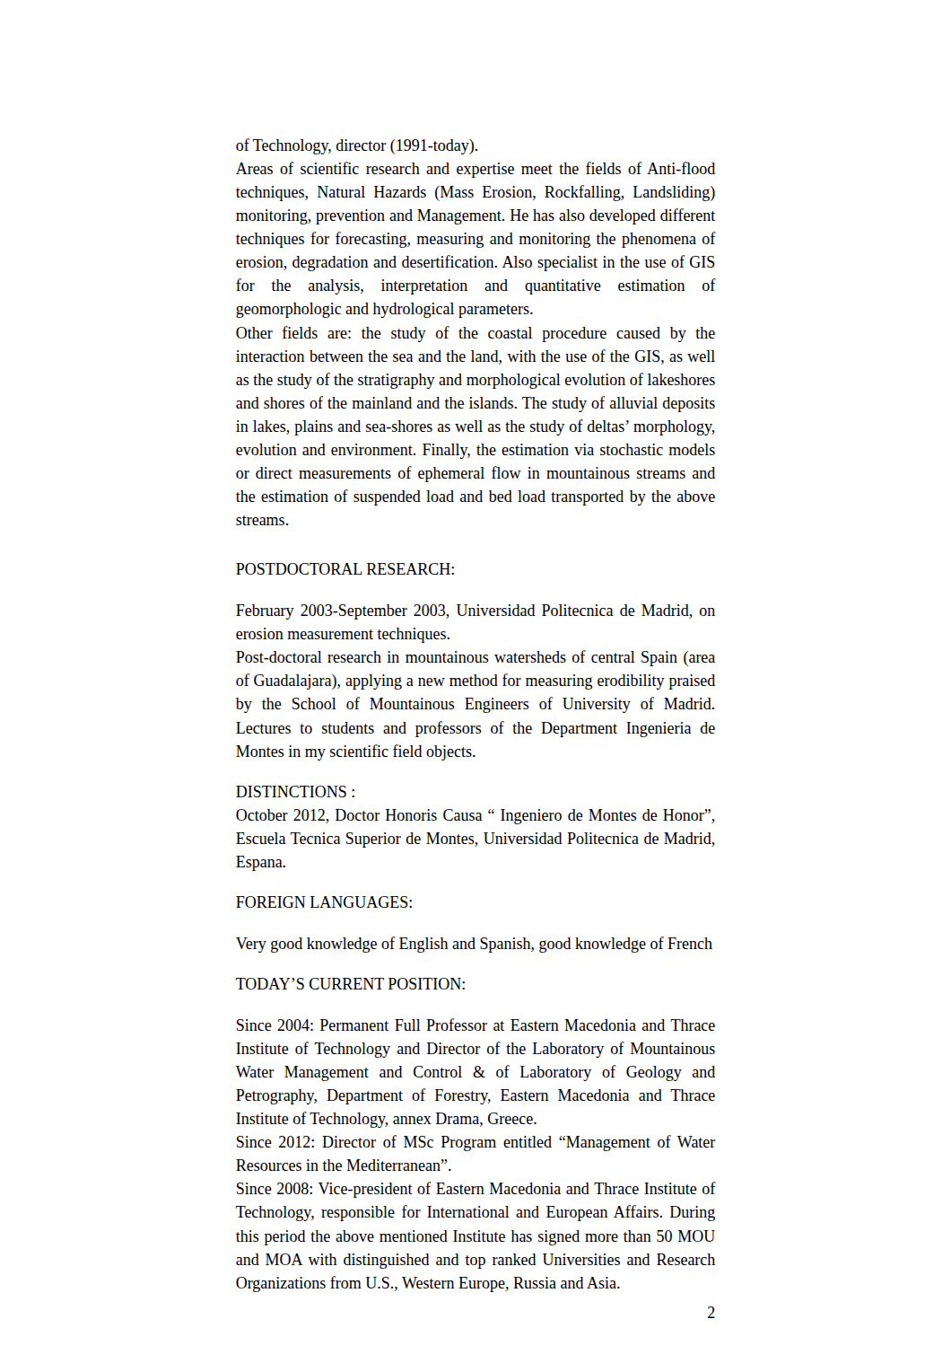of Technology, director (1991-today).
Areas of scientific research and expertise meet the fields of Anti-flood techniques, Natural Hazards (Mass Erosion, Rockfalling, Landsliding) monitoring, prevention and Management. He has also developed different techniques for forecasting, measuring and monitoring the phenomena of erosion, degradation and desertification. Also specialist in the use of GIS for the analysis, interpretation and quantitative estimation of geomorphologic and hydrological parameters.
Other fields are: the study of the coastal procedure caused by the interaction between the sea and the land, with the use of the GIS, as well as the study of the stratigraphy and morphological evolution of lakeshores and shores of the mainland and the islands. The study of alluvial deposits in lakes, plains and sea-shores as well as the study of deltas’ morphology, evolution and environment. Finally, the estimation via stochastic models or direct measurements of ephemeral flow in mountainous streams and the estimation of suspended load and bed load transported by the above streams.
POSTDOCTORAL RESEARCH:
February 2003-September 2003, Universidad Politecnica de Madrid, on erosion measurement techniques.
Post-doctoral research in mountainous watersheds of central Spain (area of Guadalajara), applying a new method for measuring erodibility praised by the School of Mountainous Engineers of University of Madrid. Lectures to students and professors of the Department Ingenieria de Montes in my scientific field objects.
DISTINCTIONS :
October 2012, Doctor Honoris Causa “ Ingeniero de Montes de Honor”, Escuela Tecnica Superior de Montes, Universidad Politecnica de Madrid, Espana.
FOREIGN LANGUAGES:
Very good knowledge of English and Spanish, good knowledge of French
TODAY’S CURRENT POSITION:
Since 2004: Permanent Full Professor at Eastern Macedonia and Thrace Institute of Technology and Director of the Laboratory of Mountainous Water Management and Control & of Laboratory of Geology and Petrography, Department of Forestry, Eastern Macedonia and Thrace Institute of Technology, annex Drama, Greece.
Since 2012: Director of MSc Program entitled “Management of Water Resources in the Mediterranean”.
Since 2008: Vice-president of Eastern Macedonia and Thrace Institute of Technology, responsible for International and European Affairs. During this period the above mentioned Institute has signed more than 50 MOU and MOA with distinguished and top ranked Universities and Research Organizations from U.S., Western Europe, Russia and Asia.
2